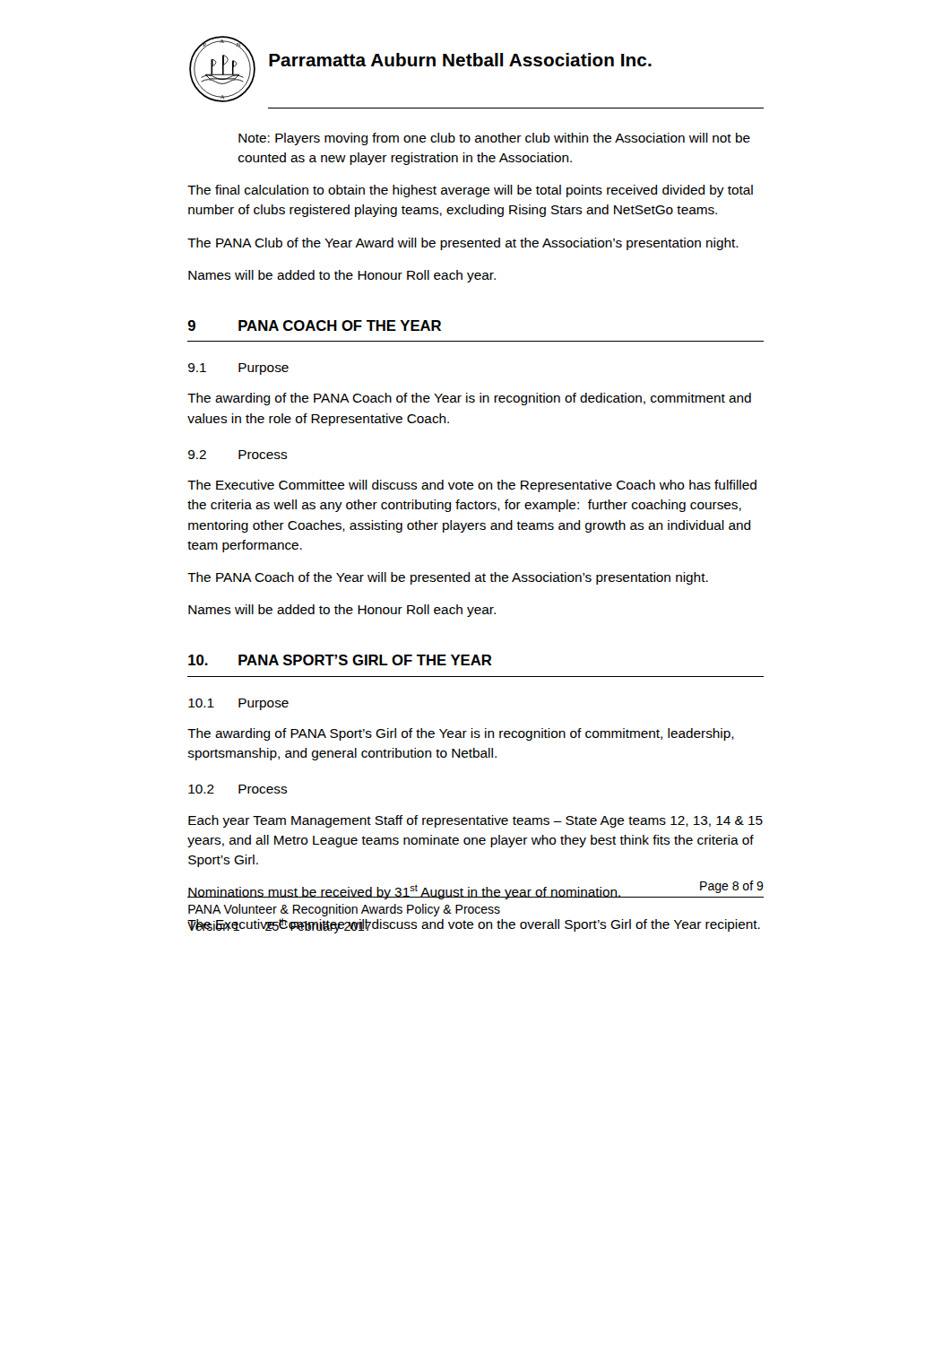P A N A
Parramatta Auburn Netball Association Inc.
Note: Players moving from one club to another club within the Association will not be counted as a new player registration in the Association.
The final calculation to obtain the highest average will be total points received divided by total number of clubs registered playing teams, excluding Rising Stars and NetSetGo teams.
The PANA Club of the Year Award will be presented at the Association’s presentation night.
Names will be added to the Honour Roll each year.
9 PANA COACH OF THE YEAR
9.1 Purpose
The awarding of the PANA Coach of the Year is in recognition of dedication, commitment and values in the role of Representative Coach.
9.2 Process
The Executive Committee will discuss and vote on the Representative Coach who has fulfilled the criteria as well as any other contributing factors, for example: further coaching courses, mentoring other Coaches, assisting other players and teams and growth as an individual and team performance.
The PANA Coach of the Year will be presented at the Association’s presentation night.
Names will be added to the Honour Roll each year.
10. PANA SPORT’S GIRL OF THE YEAR
10.1 Purpose
The awarding of PANA Sport’s Girl of the Year is in recognition of commitment, leadership, sportsmanship, and general contribution to Netball.
10.2 Process
Each year Team Management Staff of representative teams – State Age teams 12, 13, 14 & 15 years, and all Metro League teams nominate one player who they best think fits the criteria of Sport’s Girl.
Nominations must be received by 31st August in the year of nomination.
The Executive Committee will discuss and vote on the overall Sport’s Girl of the Year recipient.
Page 8 of 9
PANA Volunteer & Recognition Awards Policy & Process Version 125th February 2017